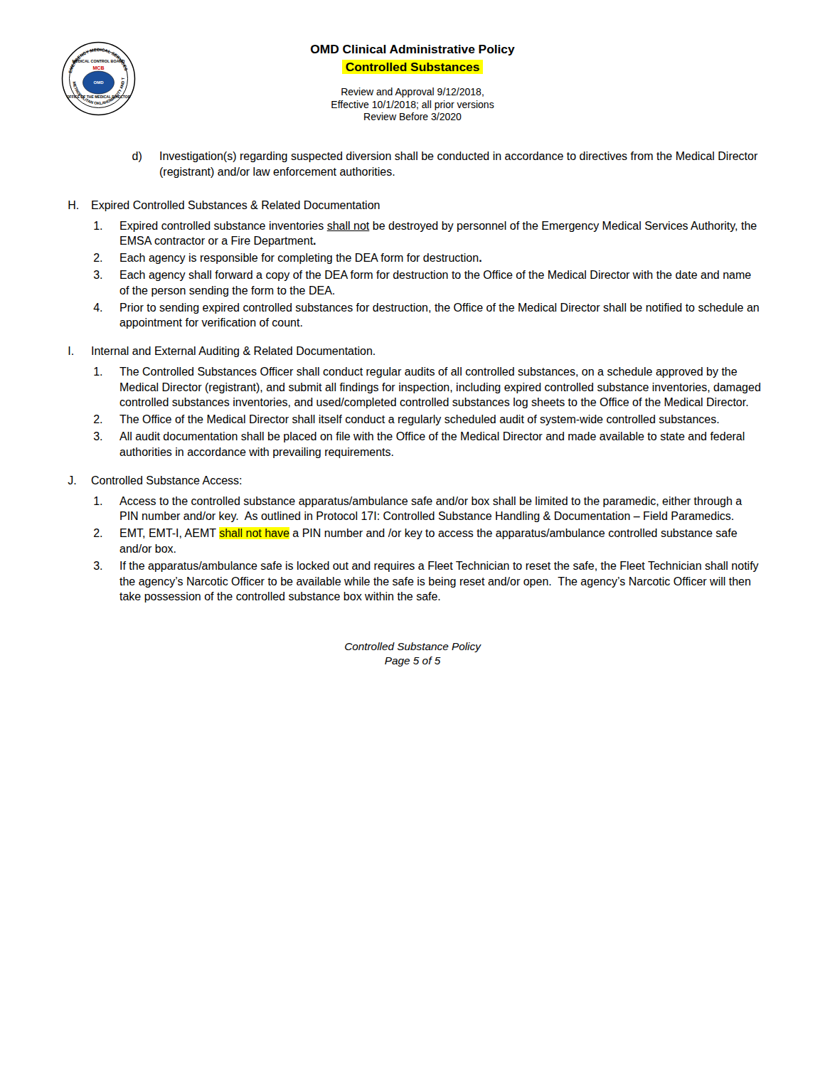EMERGENCY MEDICAL SERVICES METROPOLITAN OKLAHOMA CITY AND TULSA MEDICAL CONTROL BOARD MCB OMD OFFICE OF THE MEDICAL DIRECTOR
OMD Clinical Administrative Policy
Controlled Substances
Review and Approval 9/12/2018,
Effective 10/1/2018; all prior versions
Review Before 3/2020
d) Investigation(s) regarding suspected diversion shall be conducted in accordance to directives from the Medical Director (registrant) and/or law enforcement authorities.
H. Expired Controlled Substances & Related Documentation
1. Expired controlled substance inventories shall not be destroyed by personnel of the Emergency Medical Services Authority, the EMSA contractor or a Fire Department.
2. Each agency is responsible for completing the DEA form for destruction.
3. Each agency shall forward a copy of the DEA form for destruction to the Office of the Medical Director with the date and name of the person sending the form to the DEA.
4. Prior to sending expired controlled substances for destruction, the Office of the Medical Director shall be notified to schedule an appointment for verification of count.
I. Internal and External Auditing & Related Documentation.
1. The Controlled Substances Officer shall conduct regular audits of all controlled substances, on a schedule approved by the Medical Director (registrant), and submit all findings for inspection, including expired controlled substance inventories, damaged controlled substances inventories, and used/completed controlled substances log sheets to the Office of the Medical Director.
2. The Office of the Medical Director shall itself conduct a regularly scheduled audit of system-wide controlled substances.
3. All audit documentation shall be placed on file with the Office of the Medical Director and made available to state and federal authorities in accordance with prevailing requirements.
J. Controlled Substance Access:
1. Access to the controlled substance apparatus/ambulance safe and/or box shall be limited to the paramedic, either through a PIN number and/or key. As outlined in Protocol 17I: Controlled Substance Handling & Documentation – Field Paramedics.
2. EMT, EMT-I, AEMT shall not have a PIN number and /or key to access the apparatus/ambulance controlled substance safe and/or box.
3. If the apparatus/ambulance safe is locked out and requires a Fleet Technician to reset the safe, the Fleet Technician shall notify the agency’s Narcotic Officer to be available while the safe is being reset and/or open. The agency’s Narcotic Officer will then take possession of the controlled substance box within the safe.
Controlled Substance Policy
Page 5 of 5